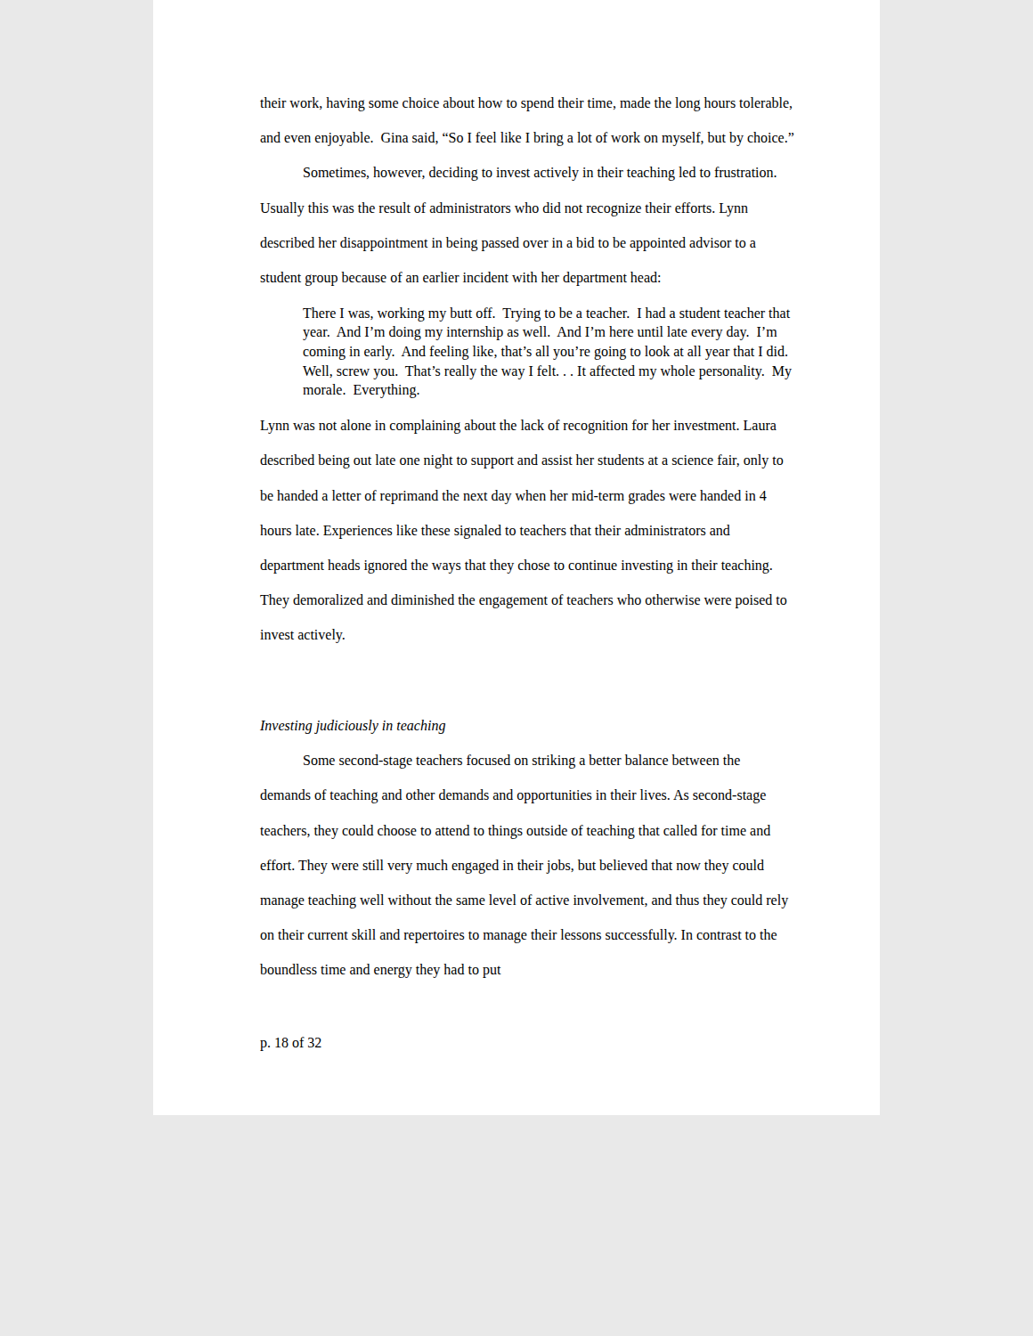their work, having some choice about how to spend their time, made the long hours tolerable, and even enjoyable. Gina said, “So I feel like I bring a lot of work on myself, but by choice.”
Sometimes, however, deciding to invest actively in their teaching led to frustration. Usually this was the result of administrators who did not recognize their efforts. Lynn described her disappointment in being passed over in a bid to be appointed advisor to a student group because of an earlier incident with her department head:
There I was, working my butt off. Trying to be a teacher. I had a student teacher that year. And I’m doing my internship as well. And I’m here until late every day. I’m coming in early. And feeling like, that’s all you’re going to look at all year that I did. Well, screw you. That’s really the way I felt. . . It affected my whole personality. My morale. Everything.
Lynn was not alone in complaining about the lack of recognition for her investment. Laura described being out late one night to support and assist her students at a science fair, only to be handed a letter of reprimand the next day when her mid-term grades were handed in 4 hours late. Experiences like these signaled to teachers that their administrators and department heads ignored the ways that they chose to continue investing in their teaching. They demoralized and diminished the engagement of teachers who otherwise were poised to invest actively.
Investing judiciously in teaching
Some second-stage teachers focused on striking a better balance between the demands of teaching and other demands and opportunities in their lives. As second-stage teachers, they could choose to attend to things outside of teaching that called for time and effort. They were still very much engaged in their jobs, but believed that now they could manage teaching well without the same level of active involvement, and thus they could rely on their current skill and repertoires to manage their lessons successfully. In contrast to the boundless time and energy they had to put
p. 18 of 32